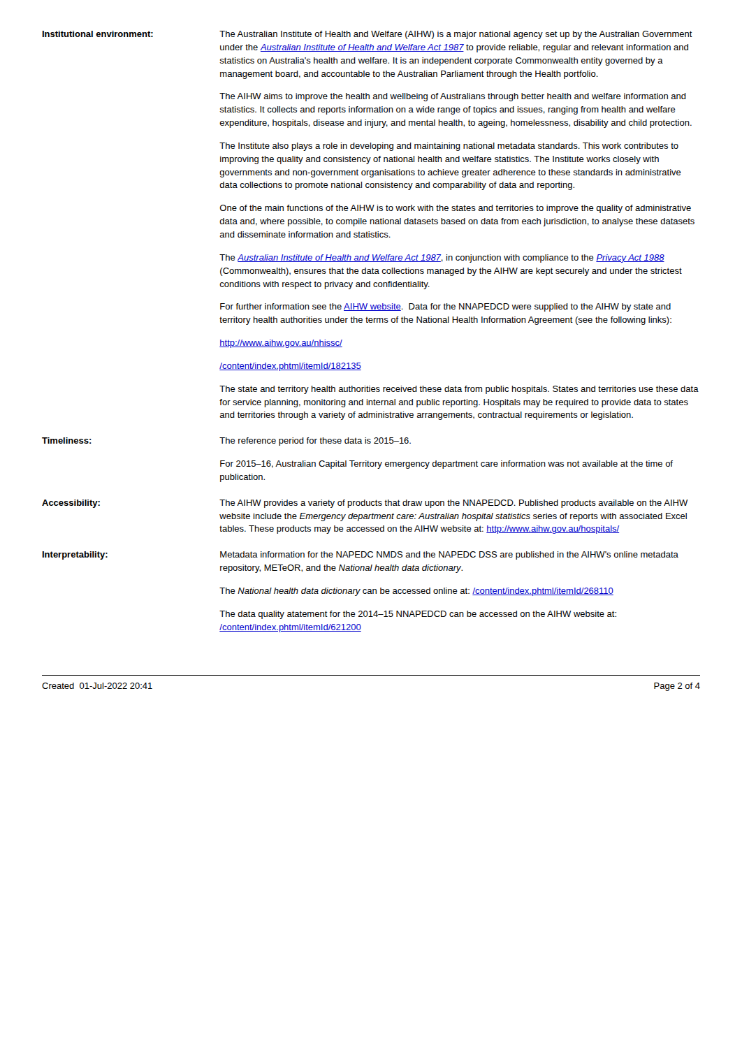| Institutional environment: | The Australian Institute of Health and Welfare (AIHW) is a major national agency set up by the Australian Government under the Australian Institute of Health and Welfare Act 1987 to provide reliable, regular and relevant information and statistics on Australia's health and welfare. It is an independent corporate Commonwealth entity governed by a management board, and accountable to the Australian Parliament through the Health portfolio. The AIHW aims to improve the health and wellbeing of Australians through better health and welfare information and statistics. It collects and reports information on a wide range of topics and issues, ranging from health and welfare expenditure, hospitals, disease and injury, and mental health, to ageing, homelessness, disability and child protection. The Institute also plays a role in developing and maintaining national metadata standards. This work contributes to improving the quality and consistency of national health and welfare statistics. The Institute works closely with governments and non-government organisations to achieve greater adherence to these standards in administrative data collections to promote national consistency and comparability of data and reporting. One of the main functions of the AIHW is to work with the states and territories to improve the quality of administrative data and, where possible, to compile national datasets based on data from each jurisdiction, to analyse these datasets and disseminate information and statistics. The Australian Institute of Health and Welfare Act 1987 , in conjunction with compliance to the Privacy Act 1988 (Commonwealth), ensures that the data collections managed by the AIHW are kept securely and under the strictest conditions with respect to privacy and confidentiality. For further information see the AIHW website . Data for the NNAPEDCD were supplied to the AIHW by state and territory health authorities under the terms of the National Health Information Agreement (see the following links): http://www.aihw.gov.au/nhissc/ /content/index.phtml/itemId/182135 The state and territory health authorities received these data from public hospitals. States and territories use these data for service planning, monitoring and internal and public reporting. Hospitals may be required to provide data to states and territories through a variety of administrative arrangements, contractual requirements or legislation. |
| Timeliness: | The reference period for these data is 2015–16. For 2015–16, Australian Capital Territory emergency department care information was not available at the time of publication. |
| Accessibility: | The AIHW provides a variety of products that draw upon the NNAPEDCD. Published products available on the AIHW website include the Emergency department care: Australian hospital statistics series of reports with associated Excel tables. These products may be accessed on the AIHW website at: http://www.aihw.gov.au/hospitals/ |
| Interpretability: | Metadata information for the NAPEDC NMDS and the NAPEDC DSS are published in the AIHW's online metadata repository, METeOR, and the National health data dictionary . The National health data dictionary can be accessed online at: /content/index.phtml/itemId/268110 The data quality atatement for the 2014–15 NNAPEDCD can be accessed on the AIHW website at: /content/index.phtml/itemId/621200 |
Created 01-Jul-2022 20:41 Page 2 of 4